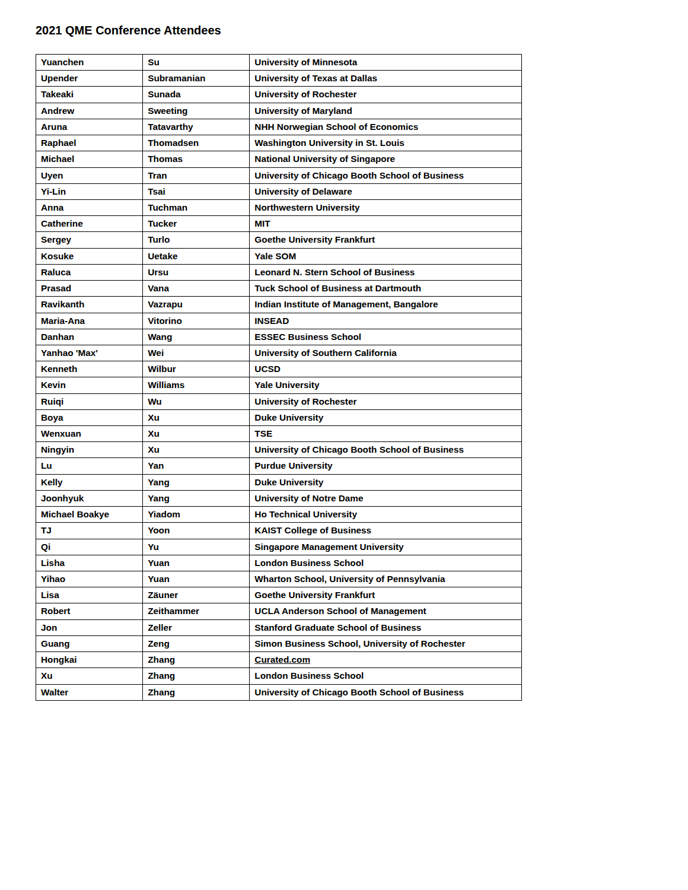2021 QME Conference Attendees
| Yuanchen | Su | University of Minnesota |
| Upender | Subramanian | University of Texas at Dallas |
| Takeaki | Sunada | University of Rochester |
| Andrew | Sweeting | University of Maryland |
| Aruna | Tatavarthy | NHH Norwegian School of Economics |
| Raphael | Thomadsen | Washington University in St. Louis |
| Michael | Thomas | National University of Singapore |
| Uyen | Tran | University of Chicago Booth School of Business |
| Yi-Lin | Tsai | University of Delaware |
| Anna | Tuchman | Northwestern University |
| Catherine | Tucker | MIT |
| Sergey | Turlo | Goethe University Frankfurt |
| Kosuke | Uetake | Yale SOM |
| Raluca | Ursu | Leonard N. Stern School of Business |
| Prasad | Vana | Tuck School of Business at Dartmouth |
| Ravikanth | Vazrapu | Indian Institute of Management, Bangalore |
| Maria-Ana | Vitorino | INSEAD |
| Danhan | Wang | ESSEC Business School |
| Yanhao 'Max' | Wei | University of Southern California |
| Kenneth | Wilbur | UCSD |
| Kevin | Williams | Yale University |
| Ruiqi | Wu | University of Rochester |
| Boya | Xu | Duke University |
| Wenxuan | Xu | TSE |
| Ningyin | Xu | University of Chicago Booth School of Business |
| Lu | Yan | Purdue University |
| Kelly | Yang | Duke University |
| Joonhyuk | Yang | University of Notre Dame |
| Michael Boakye | Yiadom | Ho Technical University |
| TJ | Yoon | KAIST College of Business |
| Qi | Yu | Singapore Management University |
| Lisha | Yuan | London Business School |
| Yihao | Yuan | Wharton School, University of Pennsylvania |
| Lisa | Zäuner | Goethe University Frankfurt |
| Robert | Zeithammer | UCLA Anderson School of Management |
| Jon | Zeller | Stanford Graduate School of Business |
| Guang | Zeng | Simon Business School, University of Rochester |
| Hongkai | Zhang | Curated.com |
| Xu | Zhang | London Business School |
| Walter | Zhang | University of Chicago Booth School of Business |